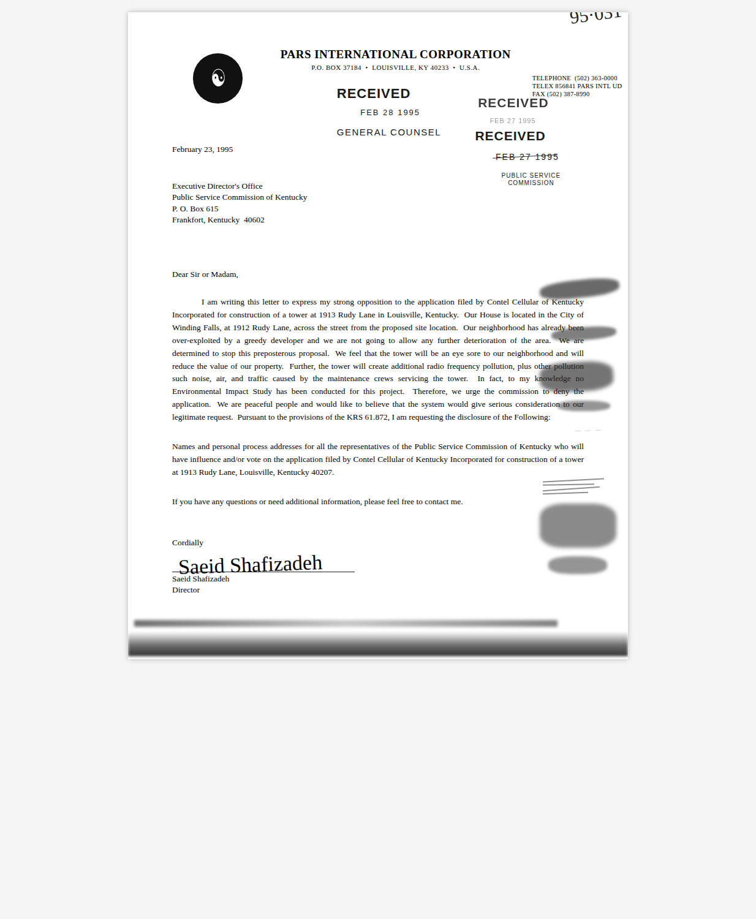95·031
☯
PARS INTERNATIONAL CORPORATION
P.O. BOX 37184 • LOUISVILLE, KY 40233 • U.S.A.
TELEPHONE (502) 363-0000
TELEX 856841 PARS INTL UD
FAX (502) 387-8990
RECEIVED
FEB 28 1995
GENERAL COUNSEL
RECEIVED
FEB 27 1995
RECEIVED
FEB 27 1995
PUBLIC SERVICE
COMMISSION
February 23, 1995
Executive Director's Office
Public Service Commission of Kentucky
P. O. Box 615
Frankfort, Kentucky 40602
Dear Sir or Madam,
I am writing this letter to express my strong opposition to the application filed by Contel Cellular of Kentucky Incorporated for construction of a tower at 1913 Rudy Lane in Louisville, Kentucky. Our House is located in the City of Winding Falls, at 1912 Rudy Lane, across the street from the proposed site location. Our neighborhood has already been over-exploited by a greedy developer and we are not going to allow any further deterioration of the area. We are determined to stop this preposterous proposal. We feel that the tower will be an eye sore to our neighborhood and will reduce the value of our property. Further, the tower will create additional radio frequency pollution, plus other pollution such noise, air, and traffic caused by the maintenance crews servicing the tower. In fact, to my knowledge no Environmental Impact Study has been conducted for this project. Therefore, we urge the commission to deny the application. We are peaceful people and would like to believe that the system would give serious consideration to our legitimate request. Pursuant to the provisions of the KRS 61.872, I am requesting the disclosure of the Following:
Names and personal process addresses for all the representatives of the Public Service Commission of Kentucky who will have influence and/or vote on the application filed by Contel Cellular of Kentucky Incorporated for construction of a tower at 1913 Rudy Lane, Louisville, Kentucky 40207.
If you have any questions or need additional information, please feel free to contact me.
Cordially
Saeid Shafizadeh
Saeid Shafizadeh
Director
— — —